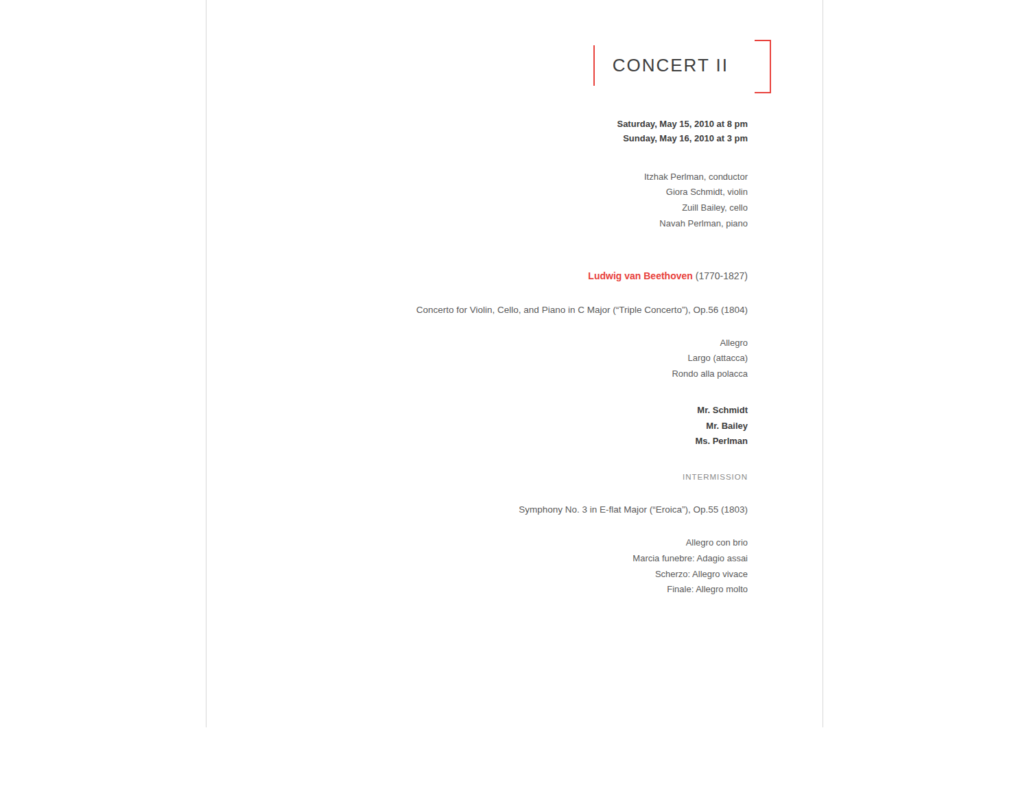CONCERT II
Saturday, May 15, 2010 at 8 pm
Sunday, May 16, 2010 at 3 pm
Itzhak Perlman, conductor
Giora Schmidt, violin
Zuill Bailey, cello
Navah Perlman, piano
Ludwig van Beethoven (1770-1827)
Concerto for Violin, Cello, and Piano in C Major (“Triple Concerto”), Op.56 (1804)
Allegro
Largo (attacca)
Rondo alla polacca
Mr. Schmidt
Mr. Bailey
Ms. Perlman
INTERMISSION
Symphony No. 3 in E-flat Major (“Eroica”), Op.55 (1803)
Allegro con brio
Marcia funebre: Adagio assai
Scherzo: Allegro vivace
Finale: Allegro molto